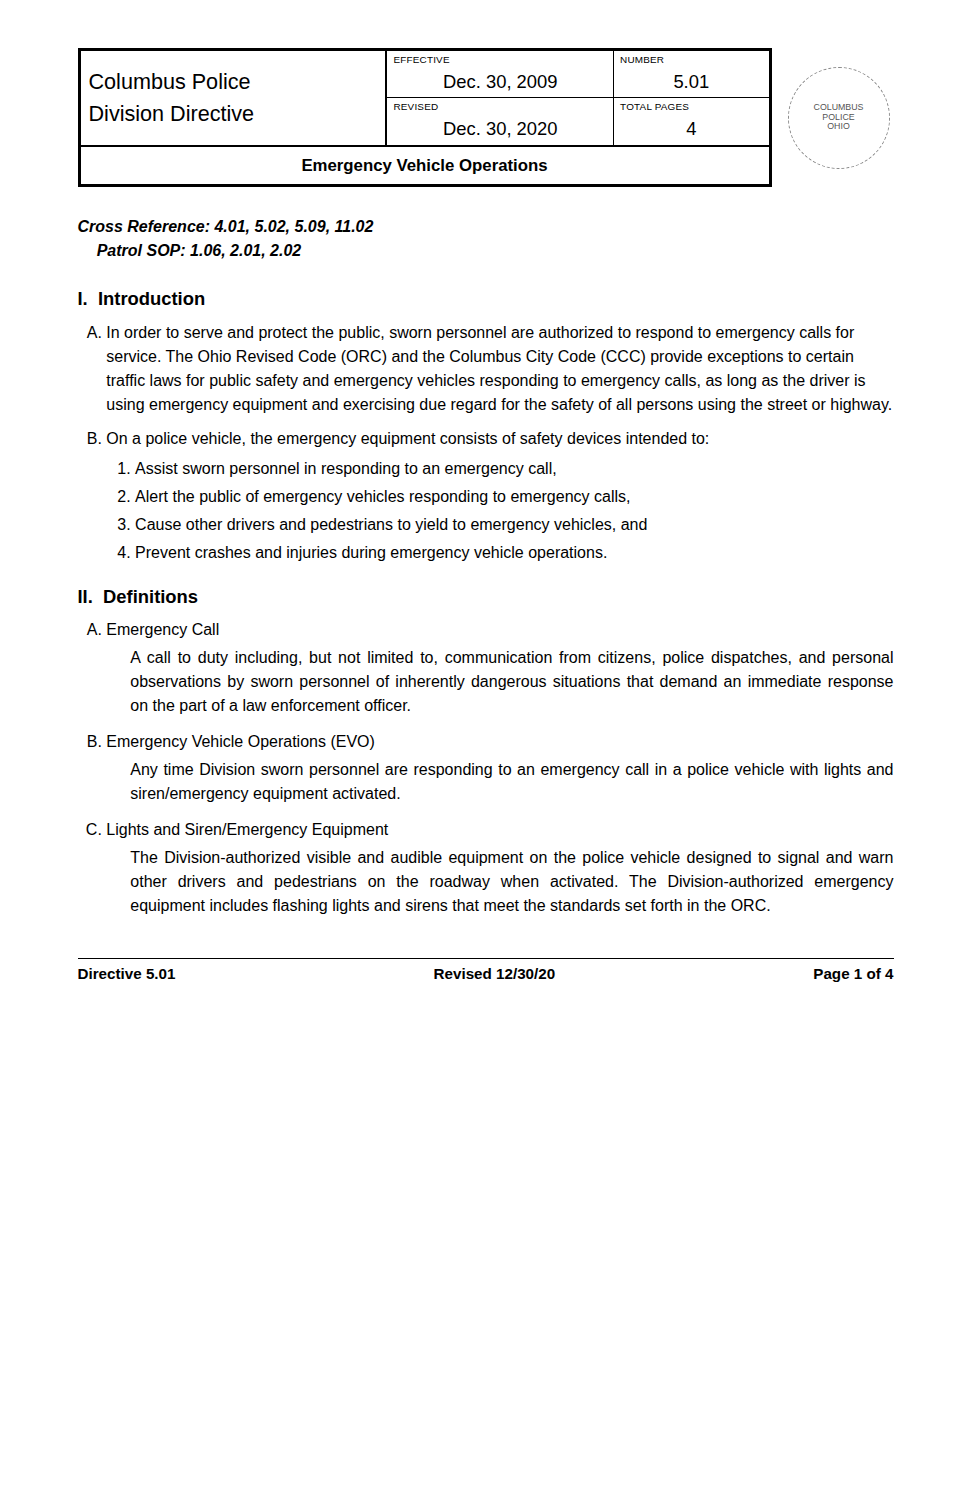Columbus Police Division Directive
EFFECTIVE Dec. 30, 2009
NUMBER 5.01
REVISED Dec. 30, 2020
TOTAL PAGES 4
Emergency Vehicle Operations
COLUMBUS
POLICE
OHIO
Cross Reference: 4.01, 5.02, 5.09, 11.02
Patrol SOP: 1.06, 2.01, 2.02
I. Introduction
In order to serve and protect the public, sworn personnel are authorized to respond to emergency calls for service. The Ohio Revised Code (ORC) and the Columbus City Code (CCC) provide exceptions to certain traffic laws for public safety and emergency vehicles responding to emergency calls, as long as the driver is using emergency equipment and exercising due regard for the safety of all persons using the street or highway.
On a police vehicle, the emergency equipment consists of safety devices intended to:
Assist sworn personnel in responding to an emergency call,
Alert the public of emergency vehicles responding to emergency calls,
Cause other drivers and pedestrians to yield to emergency vehicles, and
Prevent crashes and injuries during emergency vehicle operations.
II. Definitions
Emergency Call
A call to duty including, but not limited to, communication from citizens, police dispatches, and personal observations by sworn personnel of inherently dangerous situations that demand an immediate response on the part of a law enforcement officer.
Emergency Vehicle Operations (EVO)
Any time Division sworn personnel are responding to an emergency call in a police vehicle with lights and siren/emergency equipment activated.
Lights and Siren/Emergency Equipment
The Division-authorized visible and audible equipment on the police vehicle designed to signal and warn other drivers and pedestrians on the roadway when activated. The Division-authorized emergency equipment includes flashing lights and sirens that meet the standards set forth in the ORC.
Directive 5.01 Revised 12/30/20 Page 1 of 4